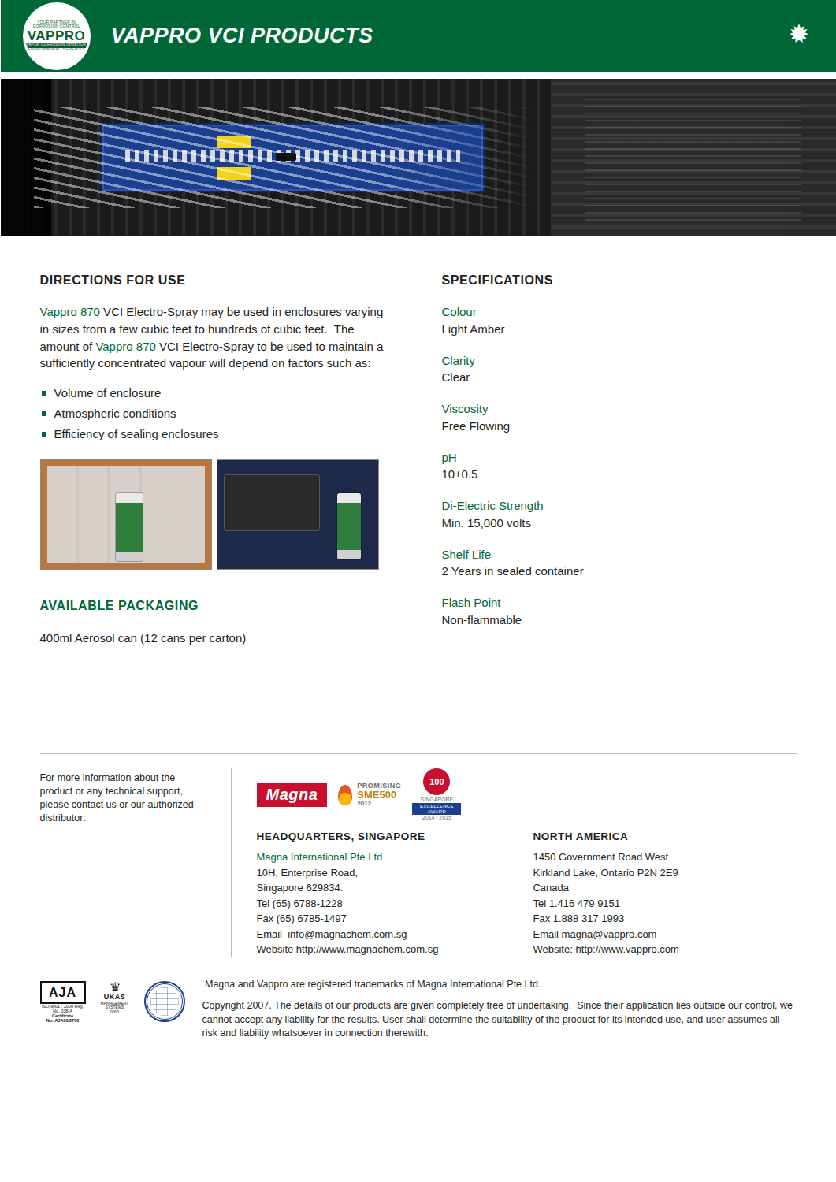Your Partner in Corrosion Control
VAPPRO
VAPOR CORROSION INHIBITOR
Environmentally Friendly
Vappro VCI Products
Directions for Use
Vappro 870 VCI Electro-Spray may be used in enclosures varying in sizes from a few cubic feet to hundreds of cubic feet. The amount of Vappro 870 VCI Electro-Spray to be used to maintain a sufficiently concentrated vapour will depend on factors such as:
Volume of enclosure
Atmospheric conditions
Efficiency of sealing enclosures
Available Packaging
400ml Aerosol can (12 cans per carton)
Specifications
Colour
Light Amber
Clarity
Clear
Viscosity
Free Flowing
pH
10±0.5
Di-Electric Strength
Min. 15,000 volts
Shelf Life
2 Years in sealed container
Flash Point
Non-flammable
For more information about the product or any technical support, please contact us or our authorized distributor:
Magna
PROMISING
SME500
2012
100
SINGAPORE
EXCELLENCE AWARD
2014 / 2015
Headquarters, Singapore
Magna International Pte Ltd
10H, Enterprise Road,
Singapore 629834.
Tel (65) 6788-1228
Fax (65) 6785-1497
Email info@magnachem.com.sg
Website http://www.magnachem.com.sg
North America
1450 Government Road West
Kirkland Lake, Ontario P2N 2E9
Canada
Tel 1.416 479 9151
Fax 1.888 317 1993
Email magna@vappro.com
Website: http://www.vappro.com
AJA
ISO 9001 : 2008 Reg. No. 038-A
Certificate No.:AJA00/2706
♛
UKAS
MANAGEMENT SYSTEMS
0000
Magna and Vappro are registered trademarks of Magna International Pte Ltd.
Copyright 2007. The details of our products are given completely free of undertaking. Since their application lies outside our control, we cannot accept any liability for the results. User shall determine the suitability of the product for its intended use, and user assumes all risk and liability whatsoever in connection therewith.